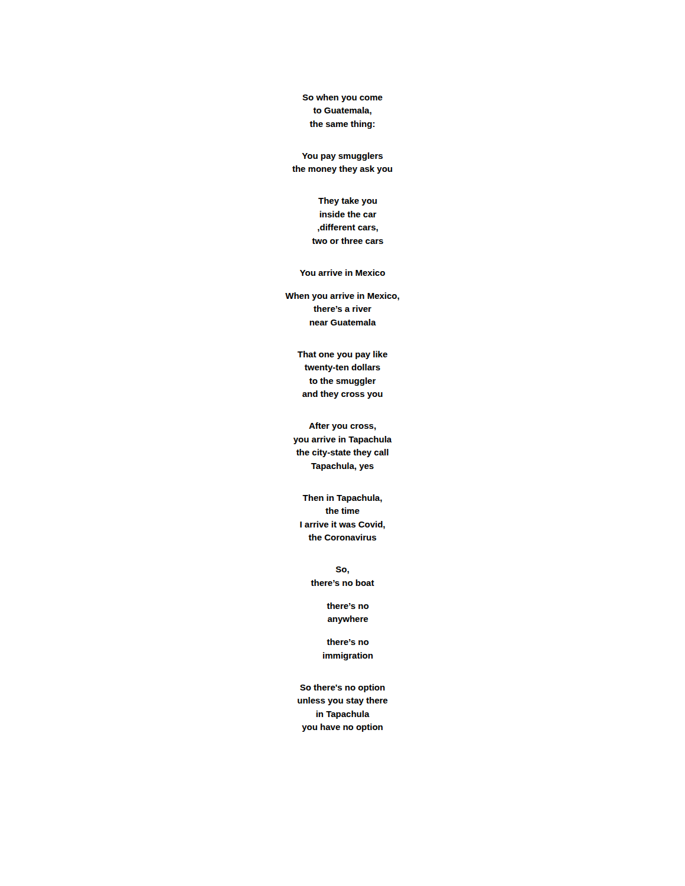So when you come
to Guatemala,
the same thing:
You pay smugglers
the money they ask you
They take you
inside the car
,different cars,
two or three cars
You arrive in Mexico
When you arrive in Mexico,
there’s a river
near Guatemala
That one you pay like
twenty-ten dollars
to the smuggler
and they cross you
After you cross,
you arrive in Tapachula
the city-state they call
Tapachula, yes
Then in Tapachula,
the time
I arrive it was Covid,
the Coronavirus
So,
there’s no boat
there’s no
anywhere
there’s no
immigration
So there's no option
unless you stay there
in Tapachula
you have no option